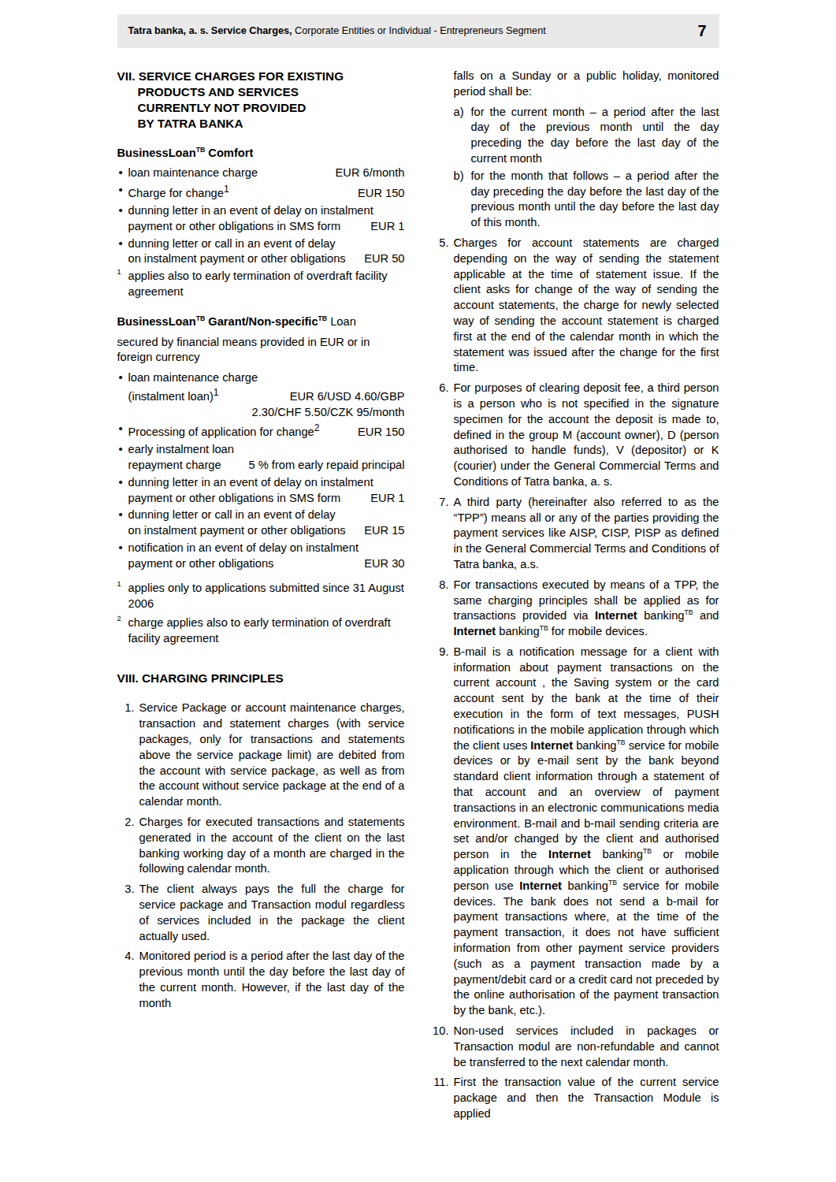Tatra banka, a. s. Service Charges, Corporate Entities or Individual - Entrepreneurs Segment
7
VII. Service charges for existingproducts and services currently not provided by Tatra banka
Business LoanTB Comfort
loan maintenance charge EUR 6/month
Charge for change1 EUR 150
dunning letter in an event of delay on instalment
payment or other obligations in SMS form EUR 1
dunning letter or call in an event of delay
on instalment payment or other obligations EUR 50
1applies also to early termination of overdraft facility agreement
Business LoanTB Garant/Non-specificTB Loan
secured by financial means provided in EUR or in foreign currency
loan maintenance charge
(instalment loan)1 EUR 6/USD 4.60/GBP
2.30/CHF 5.50/CZK 95/month
Processing of application for change2 EUR 150
early instalment loan
repayment charge 5 % from early repaid principal
dunning letter in an event of delay on instalment
payment or other obligations in SMS form EUR 1
dunning letter or call in an event of delay
on instalment payment or other obligations EUR 15
notification in an event of delay on instalment
payment or other obligations EUR 30
1applies only to applications submitted since 31 August 2006
2charge applies also to early termination of overdraft facility agreement
VIII. Charging principles
Service Package or account maintenance charges, transaction and statement charges (with service packages, only for transactions and statements above the service package limit) are debited from the account with service package, as well as from the account without service package at the end of a calendar month.
Charges for executed transactions and statements generated in the account of the client on the last banking working day of a month are charged in the following calendar month.
The client always pays the full the charge for service package and Transaction modul regardless of services included in the package the client actually used.
Monitored period is a period after the last day of the previous month until the day before the last day of the current month. However, if the last day of the month
falls on a Sunday or a public holiday, monitored period shall be:
a) for the current month – a period after the last day of the previous month until the day preceding the day before the last day of the current month
b) for the month that follows – a period after the day preceding the day before the last day of the previous month until the day before the last day of this month.
Charges for account statements are charged depending on the way of sending the statement applicable at the time of statement issue. If the client asks for change of the way of sending the account statements, the charge for newly selected way of sending the account statement is charged first at the end of the calendar month in which the statement was issued after the change for the first time.
For purposes of clearing deposit fee, a third person is a person who is not specified in the signature specimen for the account the deposit is made to, defined in the group M (account owner), D (person authorised to handle funds), V (depositor) or K (courier) under the General Commercial Terms and Conditions of Tatra banka, a. s.
A third party (hereinafter also referred to as the “TPP”) means all or any of the parties providing the payment services like AISP, CISP, PISP as defined in the General Commercial Terms and Conditions of Tatra banka, a.s.
For transactions executed by means of a TPP, the same charging principles shall be applied as for transactions provided via Internet bankingTB and Internet bankingTB for mobile devices.
B-mail is a notification message for a client with information about payment transactions on the current account , the Saving system or the card account sent by the bank at the time of their execution in the form of text messages, PUSH notifications in the mobile application through which the client uses Internet bankingTB service for mobile devices or by e-mail sent by the bank beyond standard client information through a statement of that account and an overview of payment transactions in an electronic communications media environment. B-mail and b-mail sending criteria are set and/or changed by the client and authorised person in the Internet bankingTB or mobile application through which the client or authorised person use Internet bankingTB service for mobile devices. The bank does not send a b-mail for payment transactions where, at the time of the payment transaction, it does not have sufficient information from other payment service providers (such as a payment transaction made by a payment/debit card or a credit card not preceded by the online authorisation of the payment transaction by the bank, etc.).
Non-used services included in packages or Transaction modul are non-refundable and cannot be transferred to the next calendar month.
First the transaction value of the current service package and then the Transaction Module is applied